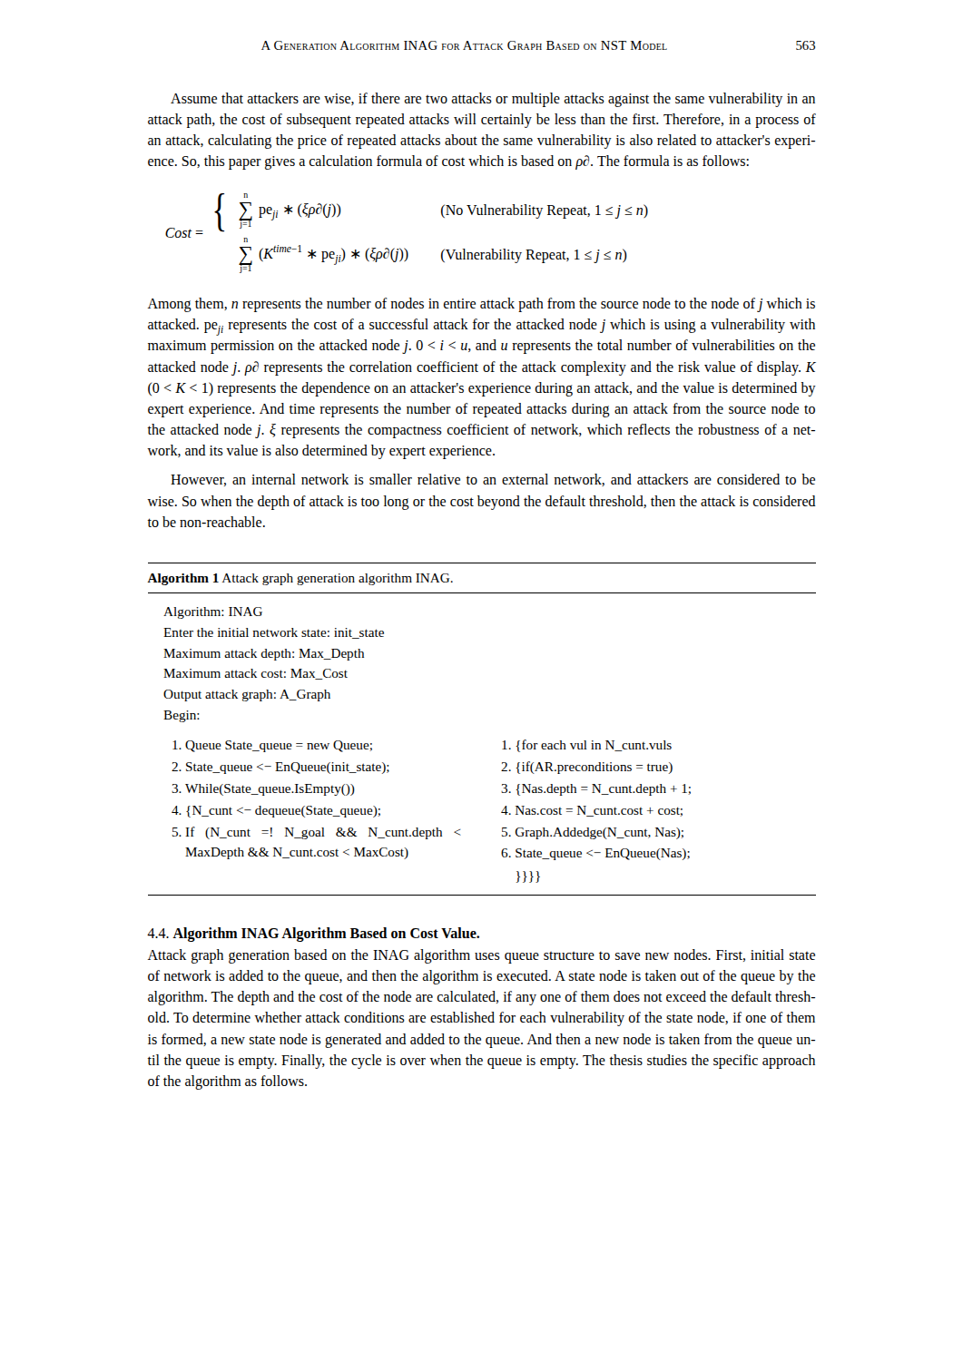A Generation Algorithm INAG for Attack Graph Based on NST Model 563
Assume that attackers are wise, if there are two attacks or multiple attacks against the same vulnerability in an attack path, the cost of subsequent repeated attacks will certainly be less than the first. Therefore, in a process of an attack, calculating the price of repeated attacks about the same vulnerability is also related to attacker's experience. So, this paper gives a calculation formula of cost which is based on ρ∂. The formula is as follows:
Cost = { n∑j=1 peji ∗ (ξρ∂(j)) (No Vulnerability Repeat, 1 ≤ j ≤ n) n∑j=1 (Ktime−1 ∗ peji) ∗ (ξρ∂(j)) (Vulnerability Repeat, 1 ≤ j ≤ n)
Among them, n represents the number of nodes in entire attack path from the source node to the node of j which is attacked. peji represents the cost of a successful attack for the attacked node j which is using a vulnerability with maximum permission on the attacked node j. 0 < i < u, and u represents the total number of vulnerabilities on the attacked node j. ρ∂ represents the correlation coefficient of the attack complexity and the risk value of display. K (0 < K < 1) represents the dependence on an attacker's experience during an attack, and the value is determined by expert experience. And time represents the number of repeated attacks during an attack from the source node to the attacked node j. ξ represents the compactness coefficient of network, which reflects the robustness of a network, and its value is also determined by expert experience.
However, an internal network is smaller relative to an external network, and attackers are considered to be wise. So when the depth of attack is too long or the cost beyond the default threshold, then the attack is considered to be non-reachable.
Algorithm 1 Attack graph generation algorithm INAG.
Algorithm: INAG
Enter the initial network state: init_state
Maximum attack depth: Max_Depth
Maximum attack cost: Max_Cost
Output attack graph: A_Graph
Begin:
Queue State_queue = new Queue;
State_queue <− EnQueue(init_state);
While(State_queue.IsEmpty())
{N_cunt <− dequeue(State_queue);
If (N_cunt =! N_goal && N_cunt.depth < MaxDepth && N_cunt.cost < MaxCost)
{for each vul in N_cunt.vuls
{if(AR.preconditions = true)
{Nas.depth = N_cunt.depth + 1;
Nas.cost = N_cunt.cost + cost;
Graph.Addedge(N_cunt, Nas);
State_queue <− EnQueue(Nas);
}}}}
4.4. Algorithm INAG Algorithm Based on Cost Value.
Attack graph generation based on the INAG algorithm uses queue structure to save new nodes. First, initial state of network is added to the queue, and then the algorithm is executed. A state node is taken out of the queue by the algorithm. The depth and the cost of the node are calculated, if any one of them does not exceed the default threshold. To determine whether attack conditions are established for each vulnerability of the state node, if one of them is formed, a new state node is generated and added to the queue. And then a new node is taken from the queue until the queue is empty. Finally, the cycle is over when the queue is empty. The thesis studies the specific approach of the algorithm as follows.